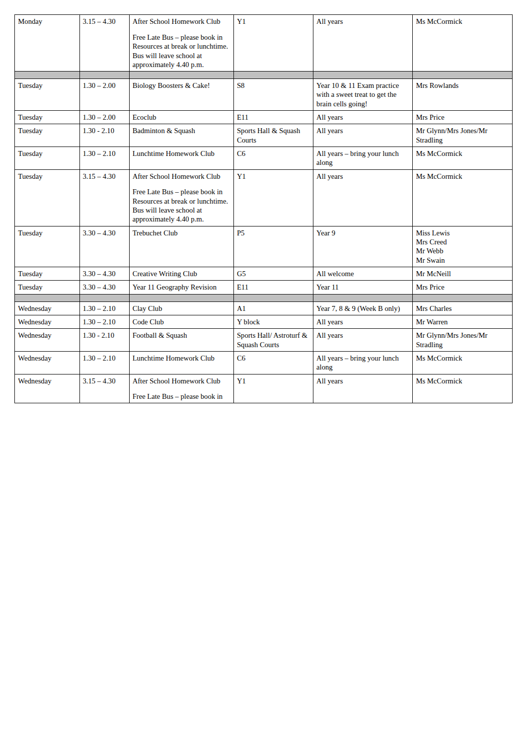| Monday | 3.15 – 4.30 | After School Homework Club Free Late Bus – please book in Resources at break or lunchtime. Bus will leave school at approximately 4.40 p.m. | Y1 | All years | Ms McCormick |
| Tuesday | 1.30 – 2.00 | Biology Boosters & Cake! | S8 | Year 10 & 11 Exam practice with a sweet treat to get the brain cells going! | Mrs Rowlands |
| Tuesday | 1.30 – 2.00 | Ecoclub | E11 | All years | Mrs Price |
| Tuesday | 1.30 - 2.10 | Badminton & Squash | Sports Hall & Squash Courts | All years | Mr Glynn/Mrs Jones/Mr Stradling |
| Tuesday | 1.30 – 2.10 | Lunchtime Homework Club | C6 | All years – bring your lunch along | Ms McCormick |
| Tuesday | 3.15 – 4.30 | After School Homework Club Free Late Bus – please book in Resources at break or lunchtime. Bus will leave school at approximately 4.40 p.m. | Y1 | All years | Ms McCormick |
| Tuesday | 3.30 – 4.30 | Trebuchet Club | P5 | Year 9 | Miss Lewis Mrs Creed Mr Webb Mr Swain |
| Tuesday | 3.30 – 4.30 | Creative Writing Club | G5 | All welcome | Mr McNeill |
| Tuesday | 3.30 – 4.30 | Year 11 Geography Revision | E11 | Year 11 | Mrs Price |
| Wednesday | 1.30 – 2.10 | Clay Club | A1 | Year 7, 8 & 9 (Week B only) | Mrs Charles |
| Wednesday | 1.30 – 2.10 | Code Club | Y block | All years | Mr Warren |
| Wednesday | 1.30 - 2.10 | Football & Squash | Sports Hall/ Astroturf & Squash Courts | All years | Mr Glynn/Mrs Jones/Mr Stradling |
| Wednesday | 1.30 – 2.10 | Lunchtime Homework Club | C6 | All years – bring your lunch along | Ms McCormick |
| Wednesday | 3.15 – 4.30 | After School Homework Club Free Late Bus – please book in | Y1 | All years | Ms McCormick |